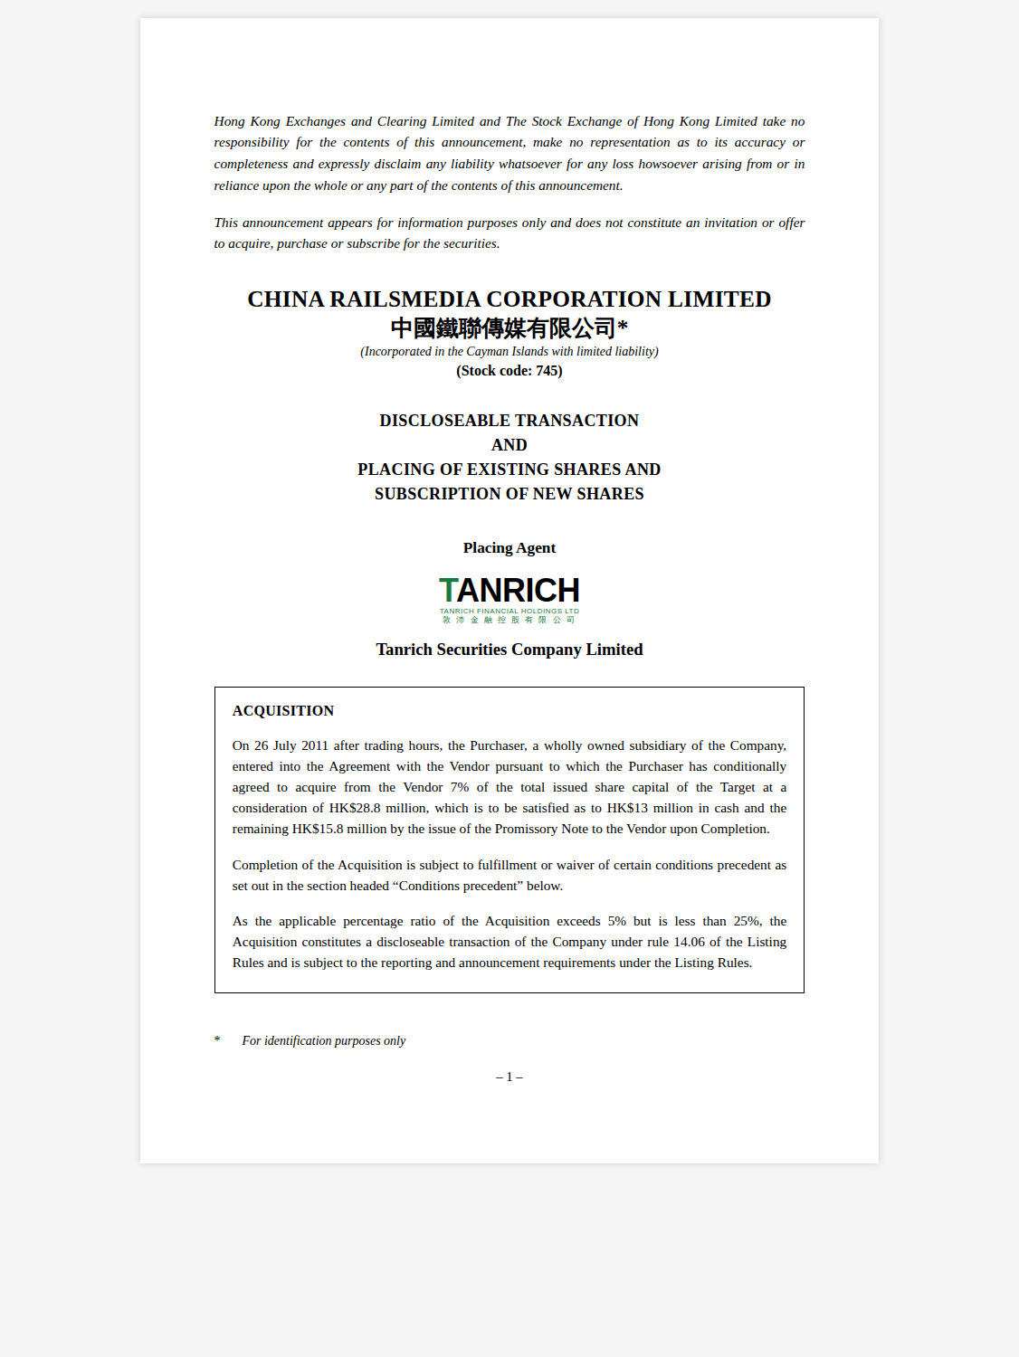Hong Kong Exchanges and Clearing Limited and The Stock Exchange of Hong Kong Limited take no responsibility for the contents of this announcement, make no representation as to its accuracy or completeness and expressly disclaim any liability whatsoever for any loss howsoever arising from or in reliance upon the whole or any part of the contents of this announcement.
This announcement appears for information purposes only and does not constitute an invitation or offer to acquire, purchase or subscribe for the securities.
CHINA RAILSMEDIA CORPORATION LIMITED
中國鐵聯傳媒有限公司*
(Incorporated in the Cayman Islands with limited liability)
(Stock code: 745)
DISCLOSEABLE TRANSACTION
AND
PLACING OF EXISTING SHARES AND
SUBSCRIPTION OF NEW SHARES
Placing Agent
TANRICH
TANRICH FINANCIAL HOLDINGS LTD
敦 沛 金 融 控 股 有 限 公 司
Tanrich Securities Company Limited
ACQUISITION
On 26 July 2011 after trading hours, the Purchaser, a wholly owned subsidiary of the Company, entered into the Agreement with the Vendor pursuant to which the Purchaser has conditionally agreed to acquire from the Vendor 7% of the total issued share capital of the Target at a consideration of HK$28.8 million, which is to be satisfied as to HK$13 million in cash and the remaining HK$15.8 million by the issue of the Promissory Note to the Vendor upon Completion.
Completion of the Acquisition is subject to fulfillment or waiver of certain conditions precedent as set out in the section headed “Conditions precedent” below.
As the applicable percentage ratio of the Acquisition exceeds 5% but is less than 25%, the Acquisition constitutes a discloseable transaction of the Company under rule 14.06 of the Listing Rules and is subject to the reporting and announcement requirements under the Listing Rules.
*For identification purposes only
– 1 –